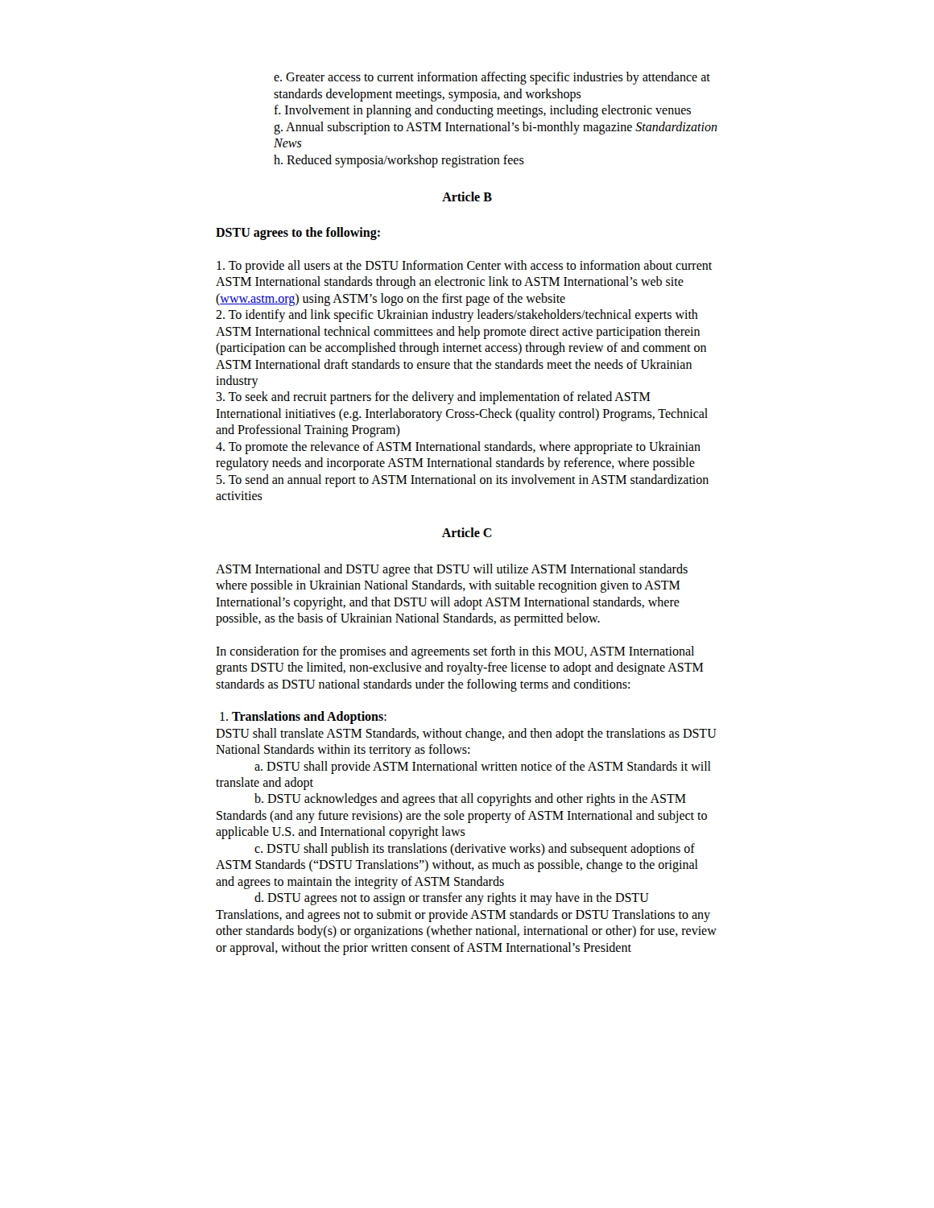e. Greater access to current information affecting specific industries by attendance at standards development meetings, symposia, and workshops
f. Involvement in planning and conducting meetings, including electronic venues
g. Annual subscription to ASTM International’s bi-monthly magazine Standardization News
h. Reduced symposia/workshop registration fees
Article B
DSTU agrees to the following:
1. To provide all users at the DSTU Information Center with access to information about current ASTM International standards through an electronic link to ASTM International’s web site (www.astm.org) using ASTM’s logo on the first page of the website
2. To identify and link specific Ukrainian industry leaders/stakeholders/technical experts with ASTM International technical committees and help promote direct active participation therein (participation can be accomplished through internet access) through review of and comment on ASTM International draft standards to ensure that the standards meet the needs of Ukrainian industry
3. To seek and recruit partners for the delivery and implementation of related ASTM International initiatives (e.g. Interlaboratory Cross-Check (quality control) Programs, Technical and Professional Training Program)
4. To promote the relevance of ASTM International standards, where appropriate to Ukrainian regulatory needs and incorporate ASTM International standards by reference, where possible
5. To send an annual report to ASTM International on its involvement in ASTM standardization activities
Article C
ASTM International and DSTU agree that DSTU will utilize ASTM International standards where possible in Ukrainian National Standards, with suitable recognition given to ASTM International’s copyright, and that DSTU will adopt ASTM International standards, where possible, as the basis of Ukrainian National Standards, as permitted below.
In consideration for the promises and agreements set forth in this MOU, ASTM International grants DSTU the limited, non-exclusive and royalty-free license to adopt and designate ASTM standards as DSTU national standards under the following terms and conditions:
1. Translations and Adoptions:
DSTU shall translate ASTM Standards, without change, and then adopt the translations as DSTU National Standards within its territory as follows:
a. DSTU shall provide ASTM International written notice of the ASTM Standards it will
translate and adopt
b. DSTU acknowledges and agrees that all copyrights and other rights in the ASTM
Standards (and any future revisions) are the sole property of ASTM International and subject to applicable U.S. and International copyright laws
c. DSTU shall publish its translations (derivative works) and subsequent adoptions of
ASTM Standards (“DSTU Translations”) without, as much as possible, change to the original and agrees to maintain the integrity of ASTM Standards
d. DSTU agrees not to assign or transfer any rights it may have in the DSTU
Translations, and agrees not to submit or provide ASTM standards or DSTU Translations to any other standards body(s) or organizations (whether national, international or other) for use, review or approval, without the prior written consent of ASTM International’s President